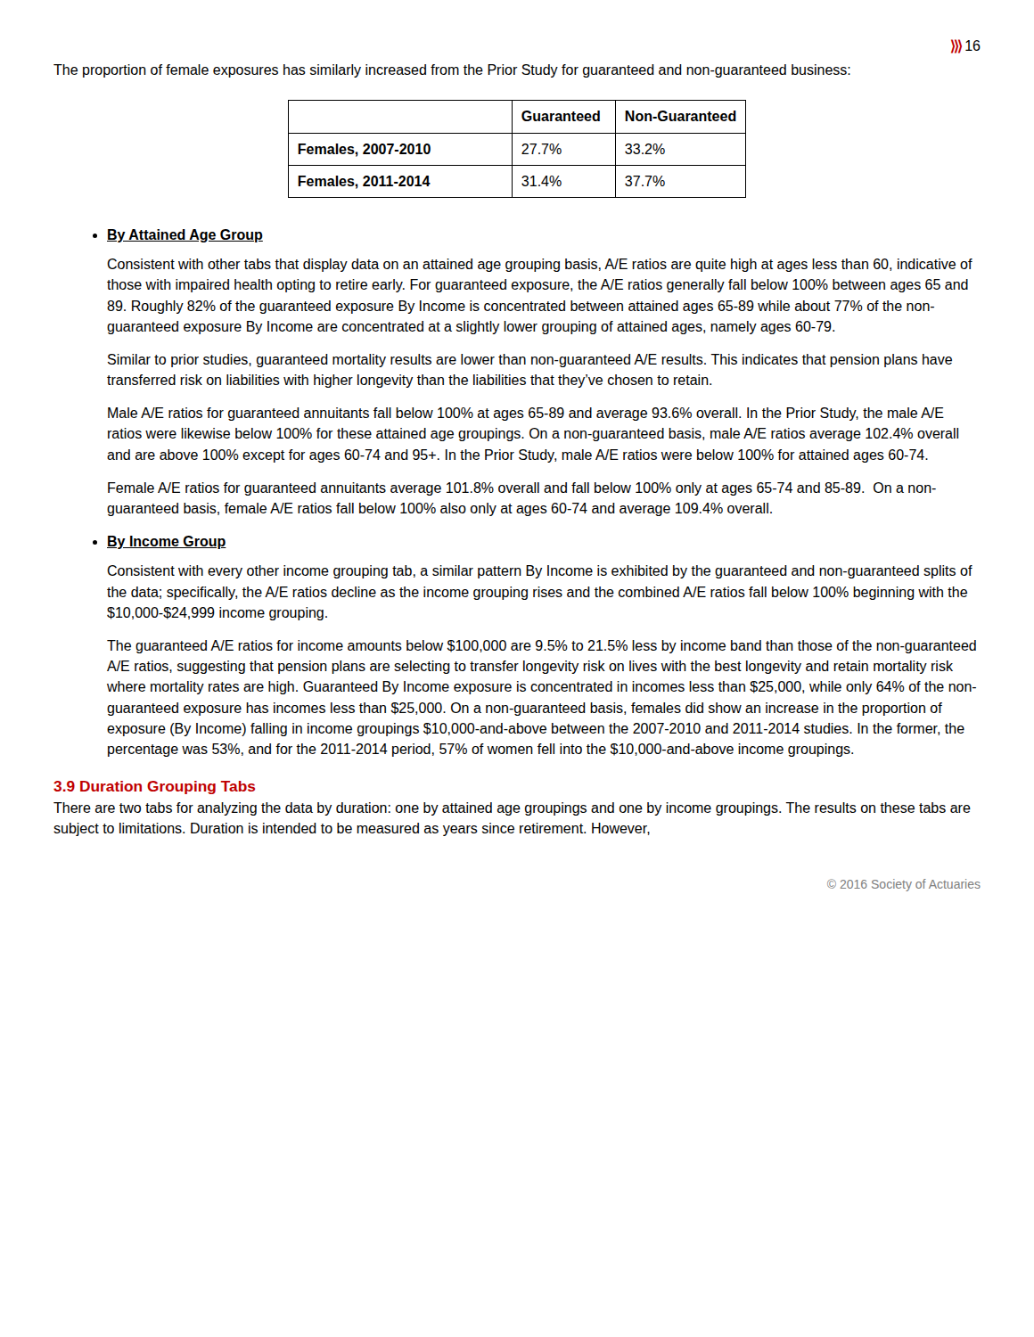⟩⟩⟩16
The proportion of female exposures has similarly increased from the Prior Study for guaranteed and non-guaranteed business:
| | Guaranteed | Non-Guaranteed |
| Females, 2007-2010 | 27.7% | 33.2% |
| Females, 2011-2014 | 31.4% | 37.7% |
By Attained Age Group
Consistent with other tabs that display data on an attained age grouping basis, A/E ratios are quite high at ages less than 60, indicative of those with impaired health opting to retire early. For guaranteed exposure, the A/E ratios generally fall below 100% between ages 65 and 89. Roughly 82% of the guaranteed exposure By Income is concentrated between attained ages 65-89 while about 77% of the non-guaranteed exposure By Income are concentrated at a slightly lower grouping of attained ages, namely ages 60-79.
Similar to prior studies, guaranteed mortality results are lower than non-guaranteed A/E results. This indicates that pension plans have transferred risk on liabilities with higher longevity than the liabilities that they’ve chosen to retain.
Male A/E ratios for guaranteed annuitants fall below 100% at ages 65-89 and average 93.6% overall. In the Prior Study, the male A/E ratios were likewise below 100% for these attained age groupings. On a non-guaranteed basis, male A/E ratios average 102.4% overall and are above 100% except for ages 60-74 and 95+. In the Prior Study, male A/E ratios were below 100% for attained ages 60-74.
Female A/E ratios for guaranteed annuitants average 101.8% overall and fall below 100% only at ages 65-74 and 85-89. On a non-guaranteed basis, female A/E ratios fall below 100% also only at ages 60-74 and average 109.4% overall.
By Income Group
Consistent with every other income grouping tab, a similar pattern By Income is exhibited by the guaranteed and non-guaranteed splits of the data; specifically, the A/E ratios decline as the income grouping rises and the combined A/E ratios fall below 100% beginning with the $10,000-$24,999 income grouping.
The guaranteed A/E ratios for income amounts below $100,000 are 9.5% to 21.5% less by income band than those of the non-guaranteed A/E ratios, suggesting that pension plans are selecting to transfer longevity risk on lives with the best longevity and retain mortality risk where mortality rates are high. Guaranteed By Income exposure is concentrated in incomes less than $25,000, while only 64% of the non-guaranteed exposure has incomes less than $25,000. On a non-guaranteed basis, females did show an increase in the proportion of exposure (By Income) falling in income groupings $10,000-and-above between the 2007-2010 and 2011-2014 studies. In the former, the percentage was 53%, and for the 2011-2014 period, 57% of women fell into the $10,000-and-above income groupings.
3.9 Duration Grouping Tabs
There are two tabs for analyzing the data by duration: one by attained age groupings and one by income groupings. The results on these tabs are subject to limitations. Duration is intended to be measured as years since retirement. However,
© 2016 Society of Actuaries